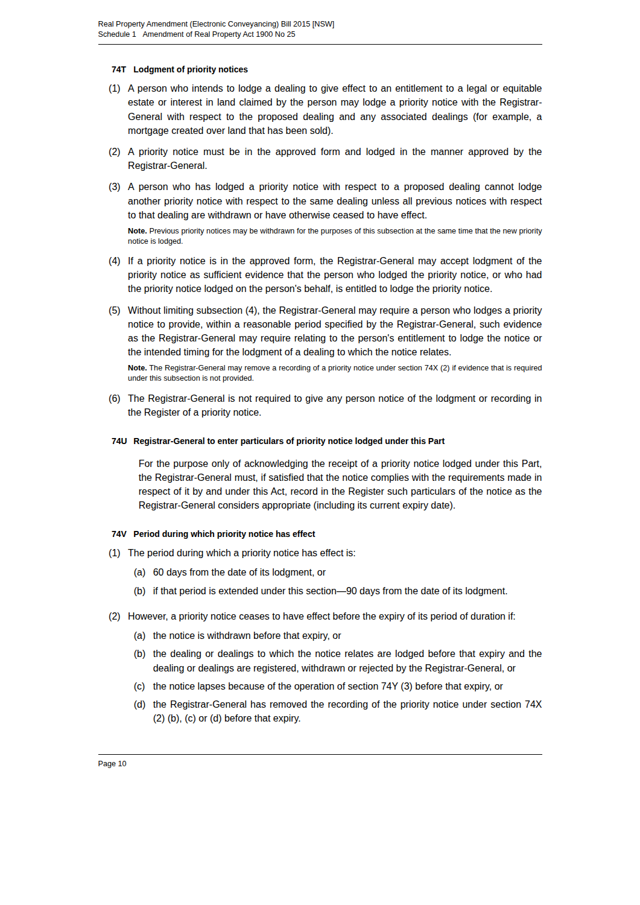Real Property Amendment (Electronic Conveyancing) Bill 2015 [NSW]
Schedule 1 Amendment of Real Property Act 1900 No 25
74T Lodgment of priority notices
(1)
A person who intends to lodge a dealing to give effect to an entitlement to a legal or equitable estate or interest in land claimed by the person may lodge a priority notice with the Registrar-General with respect to the proposed dealing and any associated dealings (for example, a mortgage created over land that has been sold).
(2)
A priority notice must be in the approved form and lodged in the manner approved by the Registrar-General.
(3)
A person who has lodged a priority notice with respect to a proposed dealing cannot lodge another priority notice with respect to the same dealing unless all previous notices with respect to that dealing are withdrawn or have otherwise ceased to have effect.
Note. Previous priority notices may be withdrawn for the purposes of this subsection at the same time that the new priority notice is lodged.
(4)
If a priority notice is in the approved form, the Registrar-General may accept lodgment of the priority notice as sufficient evidence that the person who lodged the priority notice, or who had the priority notice lodged on the person's behalf, is entitled to lodge the priority notice.
(5)
Without limiting subsection (4), the Registrar-General may require a person who lodges a priority notice to provide, within a reasonable period specified by the Registrar-General, such evidence as the Registrar-General may require relating to the person's entitlement to lodge the notice or the intended timing for the lodgment of a dealing to which the notice relates.
Note. The Registrar-General may remove a recording of a priority notice under section 74X (2) if evidence that is required under this subsection is not provided.
(6)
The Registrar-General is not required to give any person notice of the lodgment or recording in the Register of a priority notice.
74U Registrar-General to enter particulars of priority notice lodged under this Part
For the purpose only of acknowledging the receipt of a priority notice lodged under this Part, the Registrar-General must, if satisfied that the notice complies with the requirements made in respect of it by and under this Act, record in the Register such particulars of the notice as the Registrar-General considers appropriate (including its current expiry date).
74V Period during which priority notice has effect
(1)
The period during which a priority notice has effect is:
(a)
60 days from the date of its lodgment, or
(b)
if that period is extended under this section—90 days from the date of its lodgment.
(2)
However, a priority notice ceases to have effect before the expiry of its period of duration if:
(a)
the notice is withdrawn before that expiry, or
(b)
the dealing or dealings to which the notice relates are lodged before that expiry and the dealing or dealings are registered, withdrawn or rejected by the Registrar-General, or
(c)
the notice lapses because of the operation of section 74Y (3) before that expiry, or
(d)
the Registrar-General has removed the recording of the priority notice under section 74X (2) (b), (c) or (d) before that expiry.
Page 10